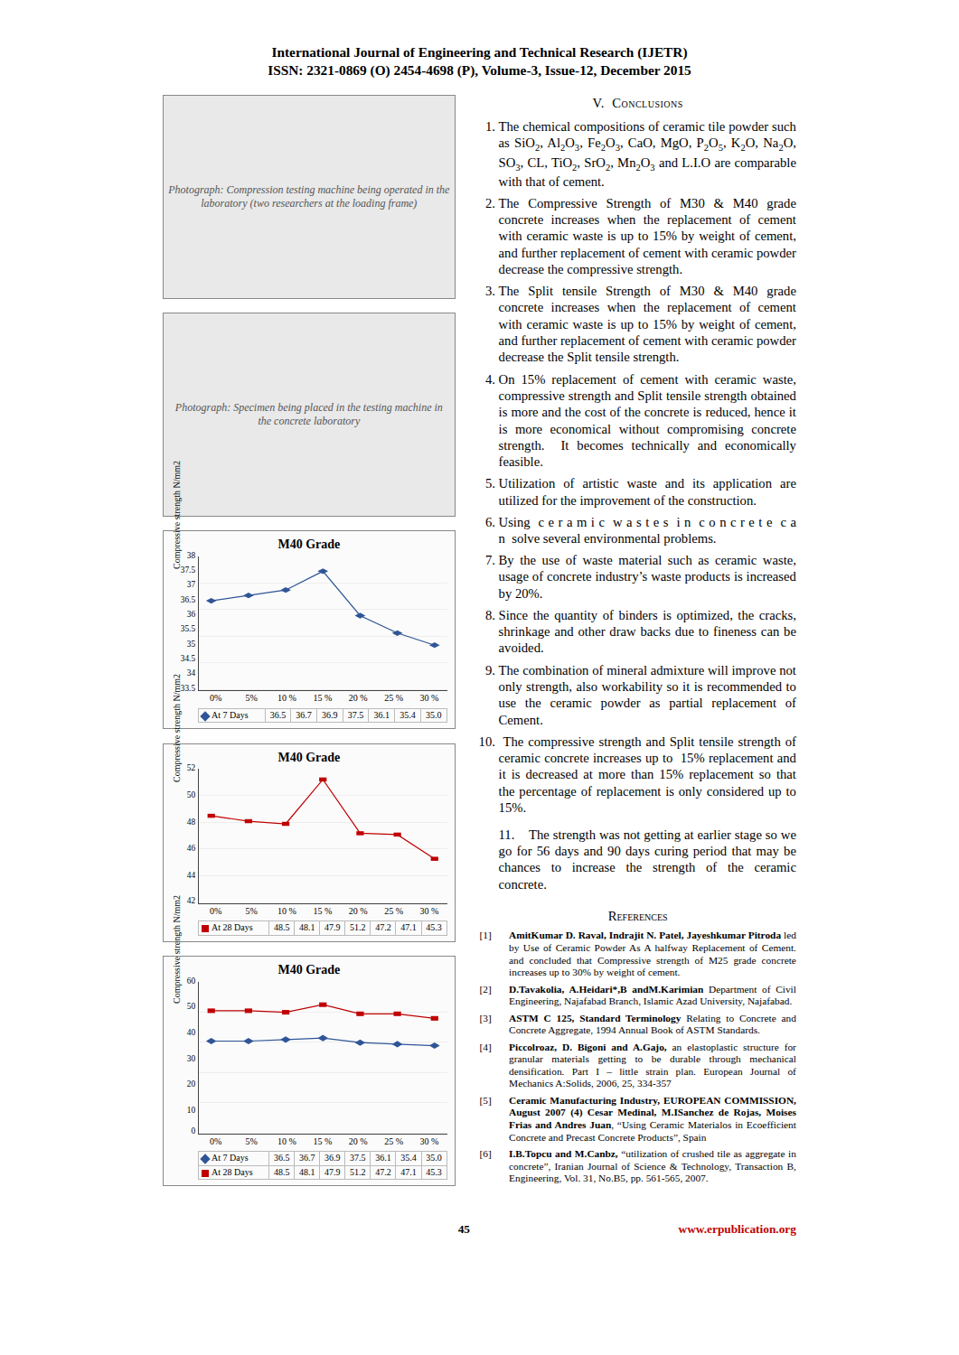International Journal of Engineering and Technical Research (IJETR)
ISSN: 2321-0869 (O) 2454-4698 (P), Volume-3, Issue-12, December 2015
Photograph: Compression testing machine being operated in the laboratory (two researchers at the loading frame)
Photograph: Specimen being placed in the testing machine in the concrete laboratory
M40 Grade
38 37.5 37 36.5 36 35.5 35 34.5 34 33.5
Compressive strength N/mm2
0% 5% 10 % 15 % 20 % 25 % 30 %
| At 7 Days | 36.5 | 36.7 | 36.9 | 37.5 | 36.1 | 35.4 | 35.0 |
M40 Grade
52 50 48 46 44 42
Compressive strength N/mm2
0% 5% 10 % 15 % 20 % 25 % 30 %
| At 28 Days | 48.5 | 48.1 | 47.9 | 51.2 | 47.2 | 47.1 | 45.3 |
M40 Grade
60 50 40 30 20 10 0
Compressive strength N/mm2
0% 5% 10 % 15 % 20 % 25 % 30 %
| At 7 Days | 36.5 | 36.7 | 36.9 | 37.5 | 36.1 | 35.4 | 35.0 |
| At 28 Days | 48.5 | 48.1 | 47.9 | 51.2 | 47.2 | 47.1 | 45.3 |
V. Conclusions
The chemical compositions of ceramic tile powder such as SiO2, Al2O3, Fe2O3, CaO, MgO, P2O5, K2O, Na2O, SO3, CL, TiO2, SrO2, Mn2O3 and L.I.O are comparable with that of cement.
The Compressive Strength of M30 & M40 grade concrete increases when the replacement of cement with ceramic waste is up to 15% by weight of cement, and further replacement of cement with ceramic powder decrease the compressive strength.
The Split tensile Strength of M30 & M40 grade concrete increases when the replacement of cement with ceramic waste is up to 15% by weight of cement, and further replacement of cement with ceramic powder decrease the Split tensile strength.
On 15% replacement of cement with ceramic waste, compressive strength and Split tensile strength obtained is more and the cost of the concrete is reduced, hence it is more economical without compromising concrete strength. It becomes technically and economically feasible.
Utilization of artistic waste and its application are utilized for the improvement of the construction.
Using c e r a m i c w a s t e s i n c o n c r e t e c a n solve several environmental problems.
By the use of waste material such as ceramic waste, usage of concrete industry’s waste products is increased by 20%.
Since the quantity of binders is optimized, the cracks, shrinkage and other draw backs due to fineness can be avoided.
The combination of mineral admixture will improve not only strength, also workability so it is recommended to use the ceramic powder as partial replacement of Cement.
The compressive strength and Split tensile strength of ceramic concrete increases up to 15% replacement and it is decreased at more than 15% replacement so that the percentage of replacement is only considered up to 15%.
11. The strength was not getting at earlier stage so we go for 56 days and 90 days curing period that may be chances to increase the strength of the ceramic concrete.
References
AmitKumar D. Raval, Indrajit N. Patel, Jayeshkumar Pitroda led by Use of Ceramic Powder As A halfway Replacement of Cement. and concluded that Compressive strength of M25 grade concrete increases up to 30% by weight of cement.
D.Tavakolia, A.Heidari*,B andM.Karimian Department of Civil Engineering, Najafabad Branch, Islamic Azad University, Najafabad.
ASTM C 125, Standard Terminology Relating to Concrete and Concrete Aggregate, 1994 Annual Book of ASTM Standards.
Piccolroaz, D. Bigoni and A.Gajo, an elastoplastic structure for granular materials getting to be durable through mechanical densification. Part I – little strain plan. European Journal of Mechanics A:Solids, 2006, 25, 334-357
Ceramic Manufacturing Industry, EUROPEAN COMMISSION, August 2007 (4) Cesar Medinal, M.ISanchez de Rojas, Moises Frias and Andres Juan, “Using Ceramic Materialos in Ecoefficient Concrete and Precast Concrete Products”, Spain
I.B.Topcu and M.Canbz, “utilization of crushed tile as aggregate in concrete”, Iranian Journal of Science & Technology, Transaction B, Engineering, Vol. 31, No.B5, pp. 561-565, 2007.
45
www.erpublication.org